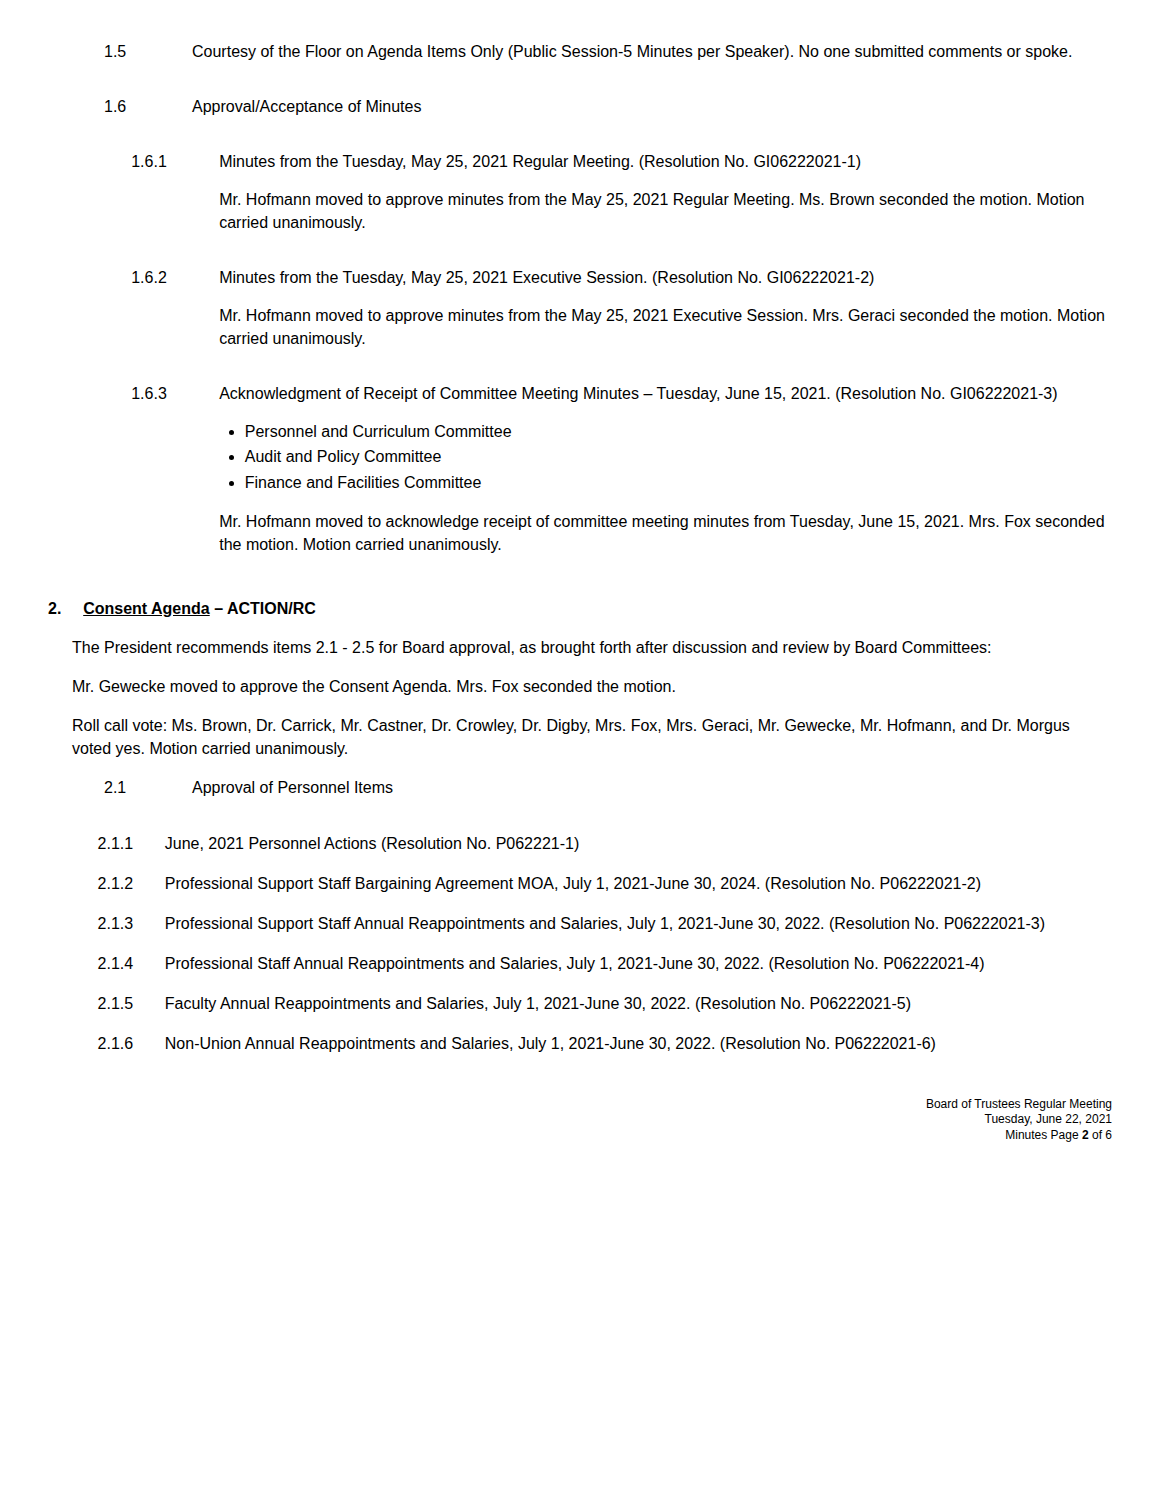1.5
Courtesy of the Floor on Agenda Items Only (Public Session-5 Minutes per Speaker). No one submitted comments or spoke.
1.6
Approval/Acceptance of Minutes
1.6.1
Minutes from the Tuesday, May 25, 2021 Regular Meeting. (Resolution No. GI06222021-1)
Mr. Hofmann moved to approve minutes from the May 25, 2021 Regular Meeting. Ms. Brown seconded the motion. Motion carried unanimously.
1.6.2
Minutes from the Tuesday, May 25, 2021 Executive Session. (Resolution No. GI06222021-2)
Mr. Hofmann moved to approve minutes from the May 25, 2021 Executive Session. Mrs. Geraci seconded the motion. Motion carried unanimously.
1.6.3
Acknowledgment of Receipt of Committee Meeting Minutes – Tuesday, June 15, 2021. (Resolution No. GI06222021-3)
Personnel and Curriculum Committee
Audit and Policy Committee
Finance and Facilities Committee
Mr. Hofmann moved to acknowledge receipt of committee meeting minutes from Tuesday, June 15, 2021. Mrs. Fox seconded the motion. Motion carried unanimously.
2. Consent Agenda – ACTION/RC
The President recommends items 2.1 - 2.5 for Board approval, as brought forth after discussion and review by Board Committees:
Mr. Gewecke moved to approve the Consent Agenda. Mrs. Fox seconded the motion.
Roll call vote: Ms. Brown, Dr. Carrick, Mr. Castner, Dr. Crowley, Dr. Digby, Mrs. Fox, Mrs. Geraci, Mr. Gewecke, Mr. Hofmann, and Dr. Morgus voted yes. Motion carried unanimously.
2.1
Approval of Personnel Items
2.1.1
June, 2021 Personnel Actions (Resolution No. P062221-1)
2.1.2
Professional Support Staff Bargaining Agreement MOA, July 1, 2021-June 30, 2024. (Resolution No. P06222021-2)
2.1.3
Professional Support Staff Annual Reappointments and Salaries, July 1, 2021-June 30, 2022. (Resolution No. P06222021-3)
2.1.4
Professional Staff Annual Reappointments and Salaries, July 1, 2021-June 30, 2022. (Resolution No. P06222021-4)
2.1.5
Faculty Annual Reappointments and Salaries, July 1, 2021-June 30, 2022. (Resolution No. P06222021-5)
2.1.6
Non-Union Annual Reappointments and Salaries, July 1, 2021-June 30, 2022. (Resolution No. P06222021-6)
Board of Trustees Regular Meeting
Tuesday, June 22, 2021
Minutes Page 2 of 6